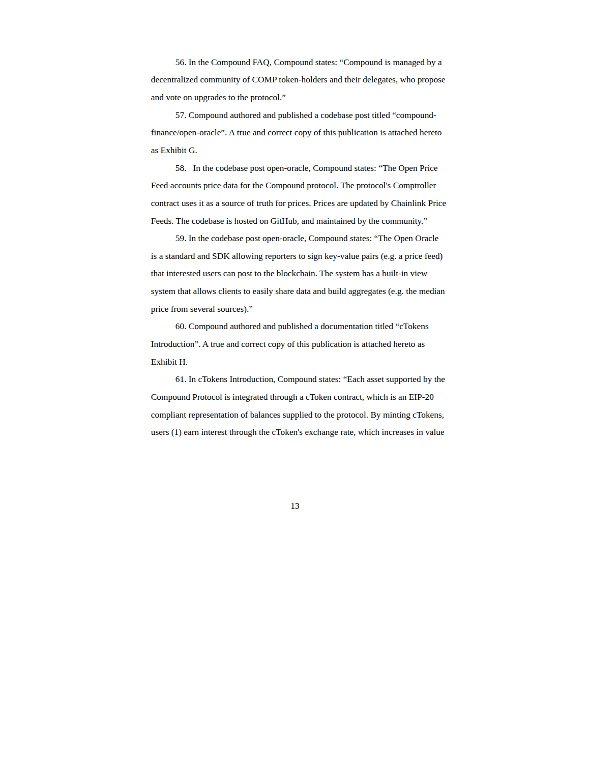56. In the Compound FAQ, Compound states: “Compound is managed by a decentralized community of COMP token-holders and their delegates, who propose and vote on upgrades to the protocol.”
57. Compound authored and published a codebase post titled “compound-finance/open-oracle”. A true and correct copy of this publication is attached hereto as Exhibit G.
58. In the codebase post open-oracle, Compound states: “The Open Price Feed accounts price data for the Compound protocol. The protocol's Comptroller contract uses it as a source of truth for prices. Prices are updated by Chainlink Price Feeds. The codebase is hosted on GitHub, and maintained by the community.”
59. In the codebase post open-oracle, Compound states: “The Open Oracle is a standard and SDK allowing reporters to sign key-value pairs (e.g. a price feed) that interested users can post to the blockchain. The system has a built-in view system that allows clients to easily share data and build aggregates (e.g. the median price from several sources).”
60. Compound authored and published a documentation titled “cTokens Introduction”. A true and correct copy of this publication is attached hereto as Exhibit H.
61. In cTokens Introduction, Compound states: “Each asset supported by the Compound Protocol is integrated through a cToken contract, which is an EIP-20 compliant representation of balances supplied to the protocol. By minting cTokens, users (1) earn interest through the cToken's exchange rate, which increases in value
13